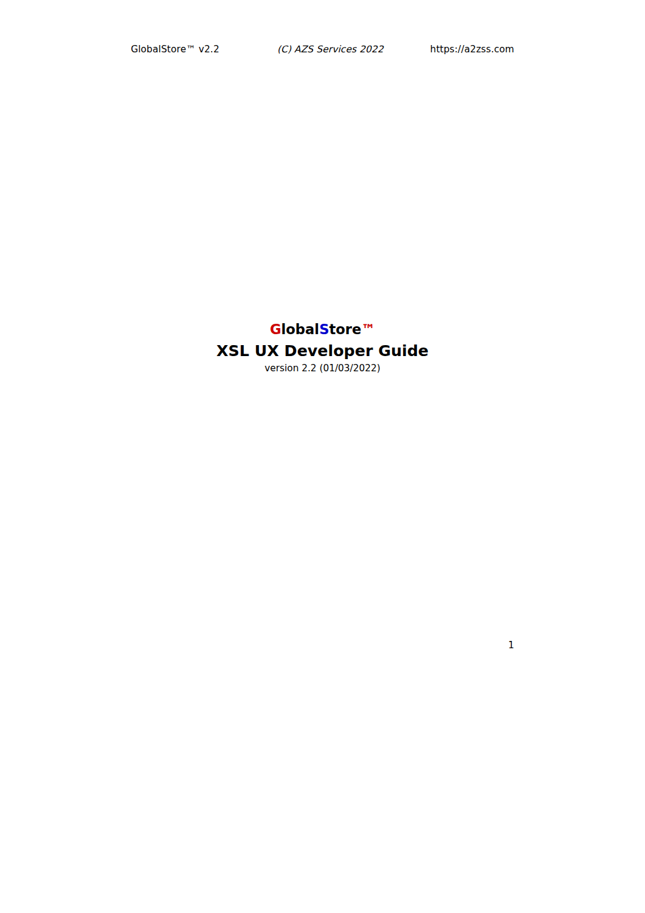GlobalStore™ v2.2
(C) AZS Services 2022
https://a2zss.com
Global Store™
XSL UX Developer Guide
version 2.2 (01/03/2022)
1